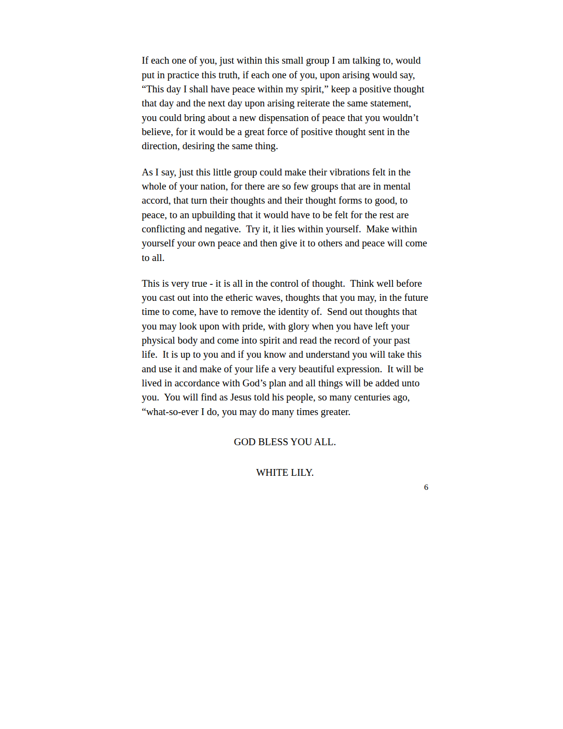If each one of you, just within this small group I am talking to, would put in practice this truth, if each one of you, upon arising would say, “This day I shall have peace within my spirit,” keep a positive thought that day and the next day upon arising reiterate the same statement, you could bring about a new dispensation of peace that you wouldn’t believe, for it would be a great force of positive thought sent in the direction, desiring the same thing.
As I say, just this little group could make their vibrations felt in the whole of your nation, for there are so few groups that are in mental accord, that turn their thoughts and their thought forms to good, to peace, to an upbuilding that it would have to be felt for the rest are conflicting and negative. Try it, it lies within yourself. Make within yourself your own peace and then give it to others and peace will come to all.
This is very true - it is all in the control of thought. Think well before you cast out into the etheric waves, thoughts that you may, in the future time to come, have to remove the identity of. Send out thoughts that you may look upon with pride, with glory when you have left your physical body and come into spirit and read the record of your past life. It is up to you and if you know and understand you will take this and use it and make of your life a very beautiful expression. It will be lived in accordance with God’s plan and all things will be added unto you. You will find as Jesus told his people, so many centuries ago, “what-so-ever I do, you may do many times greater.
GOD BLESS YOU ALL.
WHITE LILY.
6